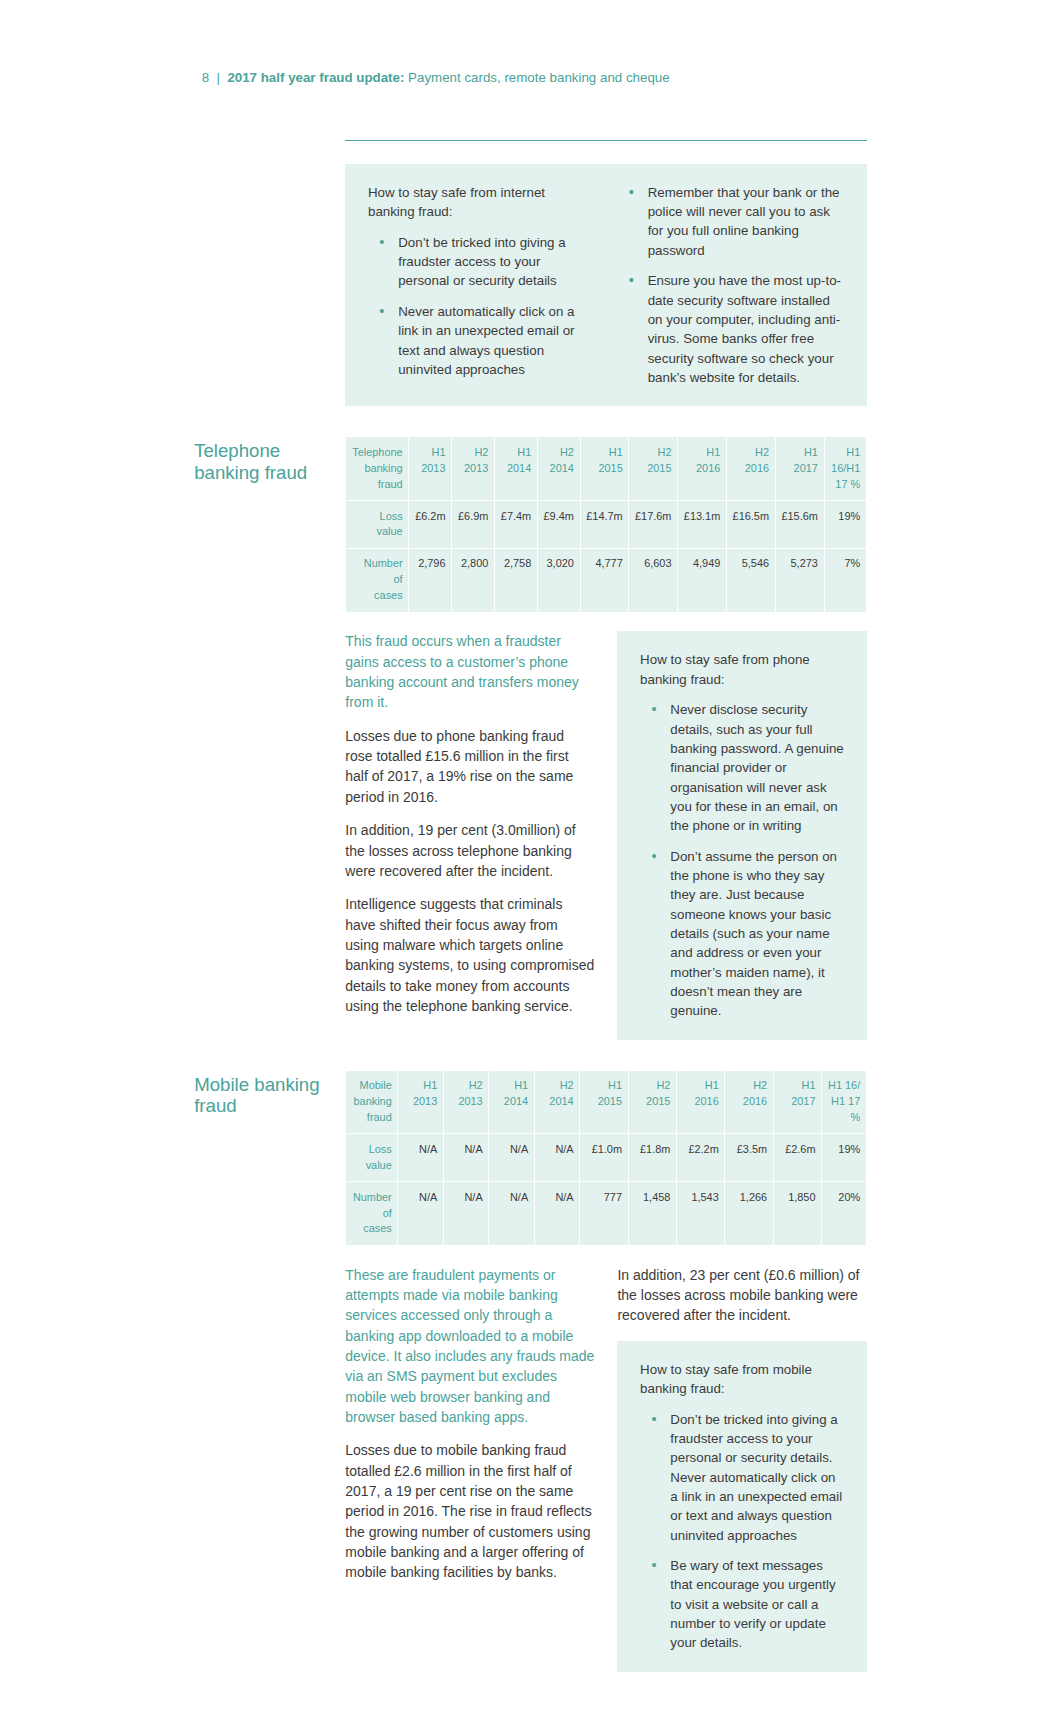8 | 2017 half year fraud update: Payment cards, remote banking and cheque
How to stay safe from internet banking fraud:
Don’t be tricked into giving a fraudster access to your personal or security details
Never automatically click on a link in an unexpected email or text and always question uninvited approaches
Remember that your bank or the police will never call you to ask for you full online banking password
Ensure you have the most up-to-date security software installed on your computer, including anti-virus. Some banks offer free security software so check your bank’s website for details.
Telephone
banking fraud
| Telephone banking fraud | H1 2013 | H2 2013 | H1 2014 | H2 2014 | H1 2015 | H2 2015 | H1 2016 | H2 2016 | H1 2017 | H1 16/H1 17 % |
| --- | --- | --- | --- | --- | --- | --- | --- | --- | --- | --- |
| Loss value | £6.2m | £6.9m | £7.4m | £9.4m | £14.7m | £17.6m | £13.1m | £16.5m | £15.6m | 19% |
| Number of cases | 2,796 | 2,800 | 2,758 | 3,020 | 4,777 | 6,603 | 4,949 | 5,546 | 5,273 | 7% |
This fraud occurs when a fraudster gains access to a customer’s phone banking account and transfers money from it.
Losses due to phone banking fraud rose totalled £15.6 million in the first half of 2017, a 19% rise on the same period in 2016.
In addition, 19 per cent (3.0million) of the losses across telephone banking were recovered after the incident.
Intelligence suggests that criminals have shifted their focus away from using malware which targets online banking systems, to using compromised details to take money from accounts using the telephone banking service.
How to stay safe from phone banking fraud:
Never disclose security details, such as your full banking password. A genuine financial provider or organisation will never ask you for these in an email, on the phone or in writing
Don’t assume the person on the phone is who they say they are. Just because someone knows your basic details (such as your name and address or even your mother’s maiden name), it doesn’t mean they are genuine.
Mobile banking
fraud
| Mobile banking fraud | H1 2013 | H2 2013 | H1 2014 | H2 2014 | H1 2015 | H2 2015 | H1 2016 | H2 2016 | H1 2017 | H1 16/ H1 17 % |
| --- | --- | --- | --- | --- | --- | --- | --- | --- | --- | --- |
| Loss value | N/A | N/A | N/A | N/A | £1.0m | £1.8m | £2.2m | £3.5m | £2.6m | 19% |
| Number of cases | N/A | N/A | N/A | N/A | 777 | 1,458 | 1,543 | 1,266 | 1,850 | 20% |
These are fraudulent payments or attempts made via mobile banking services accessed only through a banking app downloaded to a mobile device. It also includes any frauds made via an SMS payment but excludes mobile web browser banking and browser based banking apps.
Losses due to mobile banking fraud totalled £2.6 million in the first half of 2017, a 19 per cent rise on the same period in 2016. The rise in fraud reflects the growing number of customers using mobile banking and a larger offering of mobile banking facilities by banks.
In addition, 23 per cent (£0.6 million) of the losses across mobile banking were recovered after the incident.
How to stay safe from mobile banking fraud:
Don’t be tricked into giving a fraudster access to your personal or security details. Never automatically click on a link in an unexpected email or text and always question uninvited approaches
Be wary of text messages that encourage you urgently to visit a website or call a number to verify or update your details.